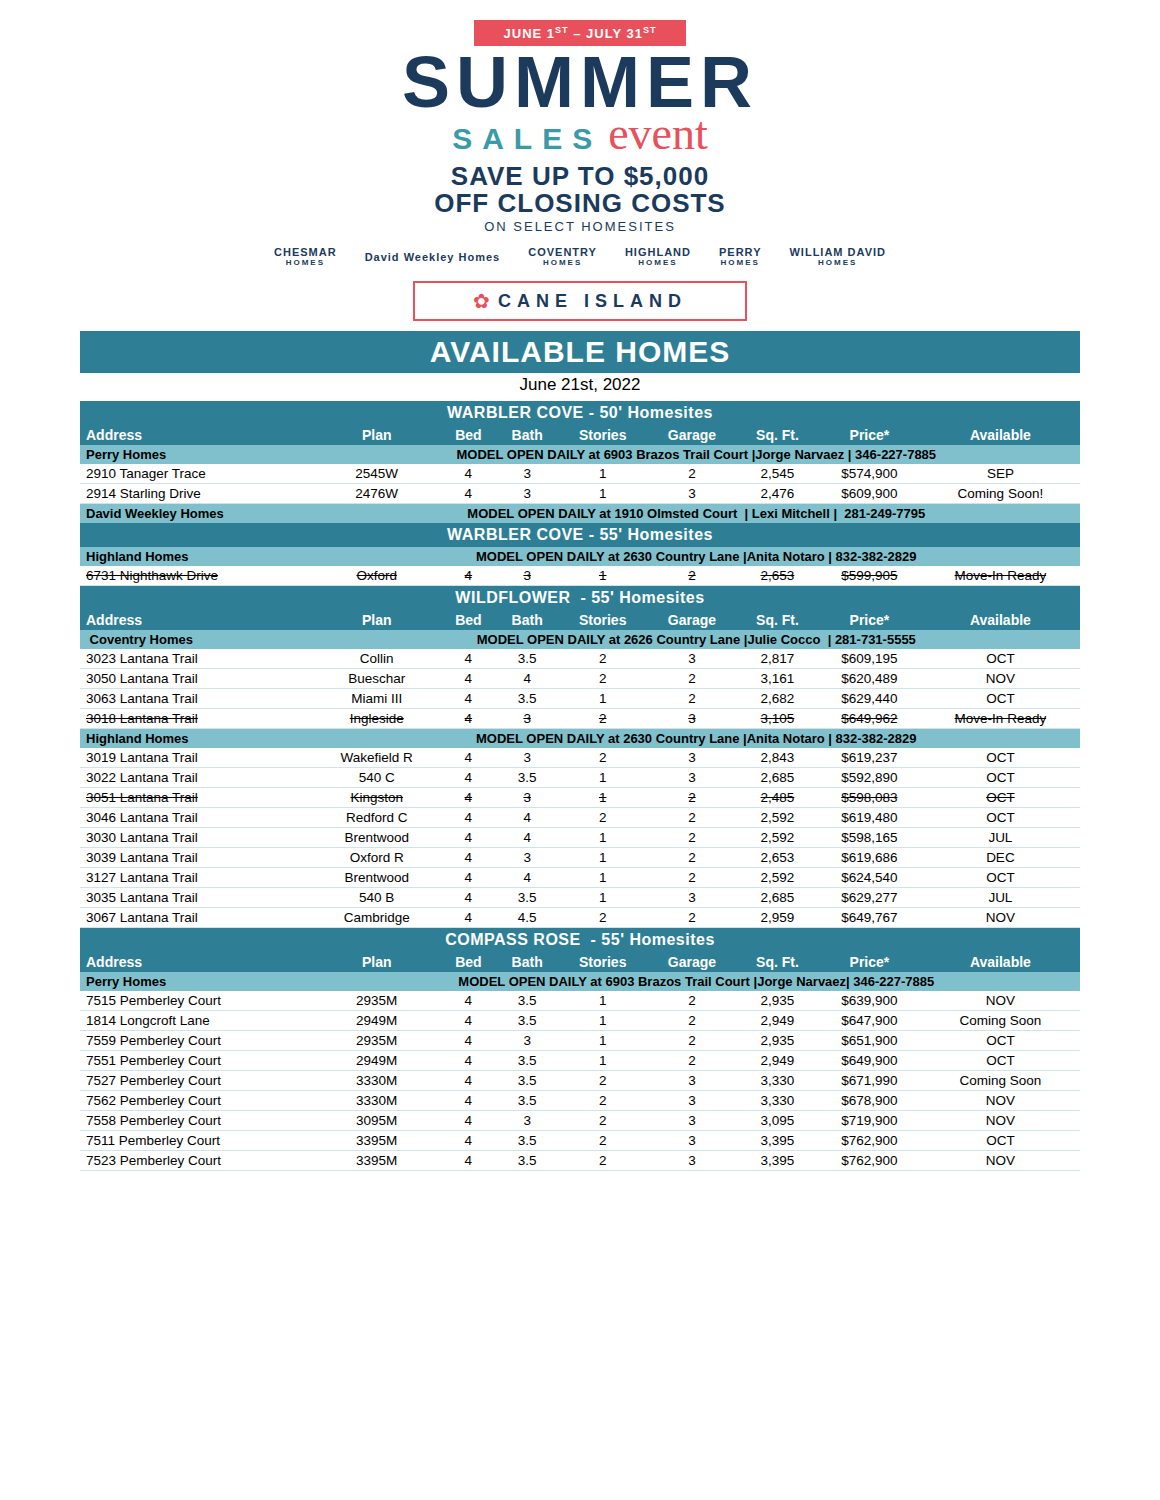JUNE 1ST – JULY 31ST
SUMMER
SALES event
SAVE UP TO $5,000
OFF CLOSING COSTS
ON SELECT HOMESITES
CHESMARHOMES David Weekley Homes COVENTRYHOMES HIGHLANDHOMES PERRYHOMES WILLIAM DAVIDHOMES
✿CANE ISLAND
AVAILABLE HOMES
June 21st, 2022
| WARBLER COVE - 50' Homesites |
| Address | Plan | Bed | Bath | Stories | Garage | Sq. Ft. | Price* | Available |
| Perry Homes | MODEL OPEN DAILY at 6903 Brazos Trail Court /Jorge Narvaez / 346-227-7885 |
| 2910 Tanager Trace | 2545W | 4 | 3 | 1 | 2 | 2,545 | $574,900 | SEP |
| 2914 Starling Drive | 2476W | 4 | 3 | 1 | 3 | 2,476 | $609,900 | Coming Soon! |
| David Weekley Homes | MODEL OPEN DAILY at 1910 Olmsted Court / Lexi Mitchell / 281-249-7795 |
| WARBLER COVE - 55' Homesites |
| Highland Homes | MODEL OPEN DAILY at 2630 Country Lane /Anita Notaro / 832-382-2829 |
| 6731 Nighthawk Drive | Oxford | 4 | 3 | 1 | 2 | 2,653 | $599,905 | Move-In Ready |
| WILDFLOWER - 55' Homesites |
| Address | Plan | Bed | Bath | Stories | Garage | Sq. Ft. | Price* | Available |
| Coventry Homes | MODEL OPEN DAILY at 2626 Country Lane /Julie Cocco / 281-731-5555 |
| 3023 Lantana Trail | Collin | 4 | 3.5 | 2 | 3 | 2,817 | $609,195 | OCT |
| 3050 Lantana Trail | Bueschar | 4 | 4 | 2 | 2 | 3,161 | $620,489 | NOV |
| 3063 Lantana Trail | Miami III | 4 | 3.5 | 1 | 2 | 2,682 | $629,440 | OCT |
| 3018 Lantana Trail | Ingleside | 4 | 3 | 2 | 3 | 3,105 | $649,962 | Move-In Ready |
| Highland Homes | MODEL OPEN DAILY at 2630 Country Lane /Anita Notaro / 832-382-2829 |
| 3019 Lantana Trail | Wakefield R | 4 | 3 | 2 | 3 | 2,843 | $619,237 | OCT |
| 3022 Lantana Trail | 540 C | 4 | 3.5 | 1 | 3 | 2,685 | $592,890 | OCT |
| 3051 Lantana Trail | Kingston | 4 | 3 | 1 | 2 | 2,485 | $598,083 | OCT |
| 3046 Lantana Trail | Redford C | 4 | 4 | 2 | 2 | 2,592 | $619,480 | OCT |
| 3030 Lantana Trail | Brentwood | 4 | 4 | 1 | 2 | 2,592 | $598,165 | JUL |
| 3039 Lantana Trail | Oxford R | 4 | 3 | 1 | 2 | 2,653 | $619,686 | DEC |
| 3127 Lantana Trail | Brentwood | 4 | 4 | 1 | 2 | 2,592 | $624,540 | OCT |
| 3035 Lantana Trail | 540 B | 4 | 3.5 | 1 | 3 | 2,685 | $629,277 | JUL |
| 3067 Lantana Trail | Cambridge | 4 | 4.5 | 2 | 2 | 2,959 | $649,767 | NOV |
| COMPASS ROSE - 55' Homesites |
| Address | Plan | Bed | Bath | Stories | Garage | Sq. Ft. | Price* | Available |
| Perry Homes | MODEL OPEN DAILY at 6903 Brazos Trail Court /Jorge Narvaez/ 346-227-7885 |
| 7515 Pemberley Court | 2935M | 4 | 3.5 | 1 | 2 | 2,935 | $639,900 | NOV |
| 1814 Longcroft Lane | 2949M | 4 | 3.5 | 1 | 2 | 2,949 | $647,900 | Coming Soon |
| 7559 Pemberley Court | 2935M | 4 | 3 | 1 | 2 | 2,935 | $651,900 | OCT |
| 7551 Pemberley Court | 2949M | 4 | 3.5 | 1 | 2 | 2,949 | $649,900 | OCT |
| 7527 Pemberley Court | 3330M | 4 | 3.5 | 2 | 3 | 3,330 | $671,990 | Coming Soon |
| 7562 Pemberley Court | 3330M | 4 | 3.5 | 2 | 3 | 3,330 | $678,900 | NOV |
| 7558 Pemberley Court | 3095M | 4 | 3 | 2 | 3 | 3,095 | $719,900 | NOV |
| 7511 Pemberley Court | 3395M | 4 | 3.5 | 2 | 3 | 3,395 | $762,900 | OCT |
| 7523 Pemberley Court | 3395M | 4 | 3.5 | 2 | 3 | 3,395 | $762,900 | NOV |